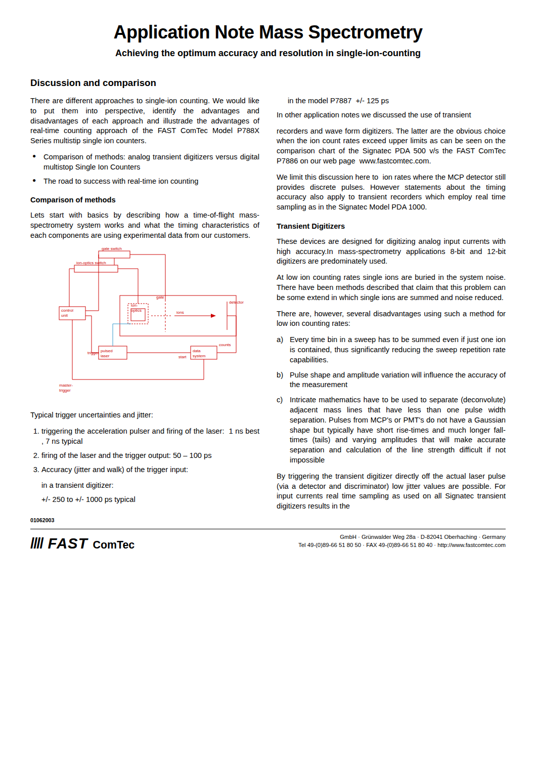Application Note Mass Spectrometry
Achieving the optimum accuracy and resolution in single-ion-counting
Discussion and comparison
There are different approaches to single-ion counting. We would like to put them into perspective, identify the advantages and disadvantages of each approach and illustrade the advantages of real-time counting approach of the FAST ComTec Model P788X Series multistip single ion counters.
Comparison of methods: analog transient digitizers versus digital multistop Single Ion Counters
The road to success with real-time ion counting
Comparison of methods
Lets start with basics by describing how a time-of-flight mass-spectrometry system works and what the timing characteristics of each components are using experimental data from our customers.
gate switch ion-optics switch control unit pulsed laser data system ion- optics gate ions detector counts start trigger master- trigger
Typical trigger uncertainties and jitter:
triggering the acceleration pulser and firing of the laser: 1 ns best , 7 ns typical
firing of the laser and the trigger output: 50 – 100 ps
Accuracy (jitter and walk) of the trigger input:
in a transient digitizer:
+/- 250 to +/- 1000 ps typical
in the model P7887 +/- 125 ps
In other application notes we discussed the use of transient
recorders and wave form digitizers. The latter are the obvious choice when the ion count rates exceed upper limits as can be seen on the comparison chart of the Signatec PDA 500 v/s the FAST ComTec P7886 on our web page www.fastcomtec.com.
We limit this discussion here to ion rates where the MCP detector still provides discrete pulses. However statements about the timing accuracy also apply to transient recorders which employ real time sampling as in the Signatec Model PDA 1000.
Transient Digitizers
These devices are designed for digitizing analog input currents with high accuracy.In mass-spectrometry applications 8-bit and 12-bit digitizers are predominately used.
At low ion counting rates single ions are buried in the system noise. There have been methods described that claim that this problem can be some extend in which single ions are summed and noise reduced.
There are, however, several disadvantages using such a method for low ion counting rates:
a)
Every time bin in a sweep has to be summed even if just one ion is contained, thus significantly reducing the sweep repetition rate capabilities.
b)
Pulse shape and amplitude variation will influence the accuracy of the measurement
c)
Intricate mathematics have to be used to separate (deconvolute) adjacent mass lines that have less than one pulse width separation. Pulses from MCP's or PMT's do not have a Gaussian shape but typically have short rise-times and much longer fall-times (tails) and varying amplitudes that will make accurate separation and calculation of the line strength difficult if not impossible
By triggering the transient digitizer directly off the actual laser pulse (via a detector and discriminator) low jitter values are possible. For input currents real time sampling as used on all Signatec transient digitizers results in the
01062003
////FAST ComTec
GmbH · Grünwalder Weg 28a · D-82041 Oberhaching · Germany
Tel 49-(0)89-66 51 80 50 · FAX 49-(0)89-66 51 80 40 · http://www.fastcomtec.com